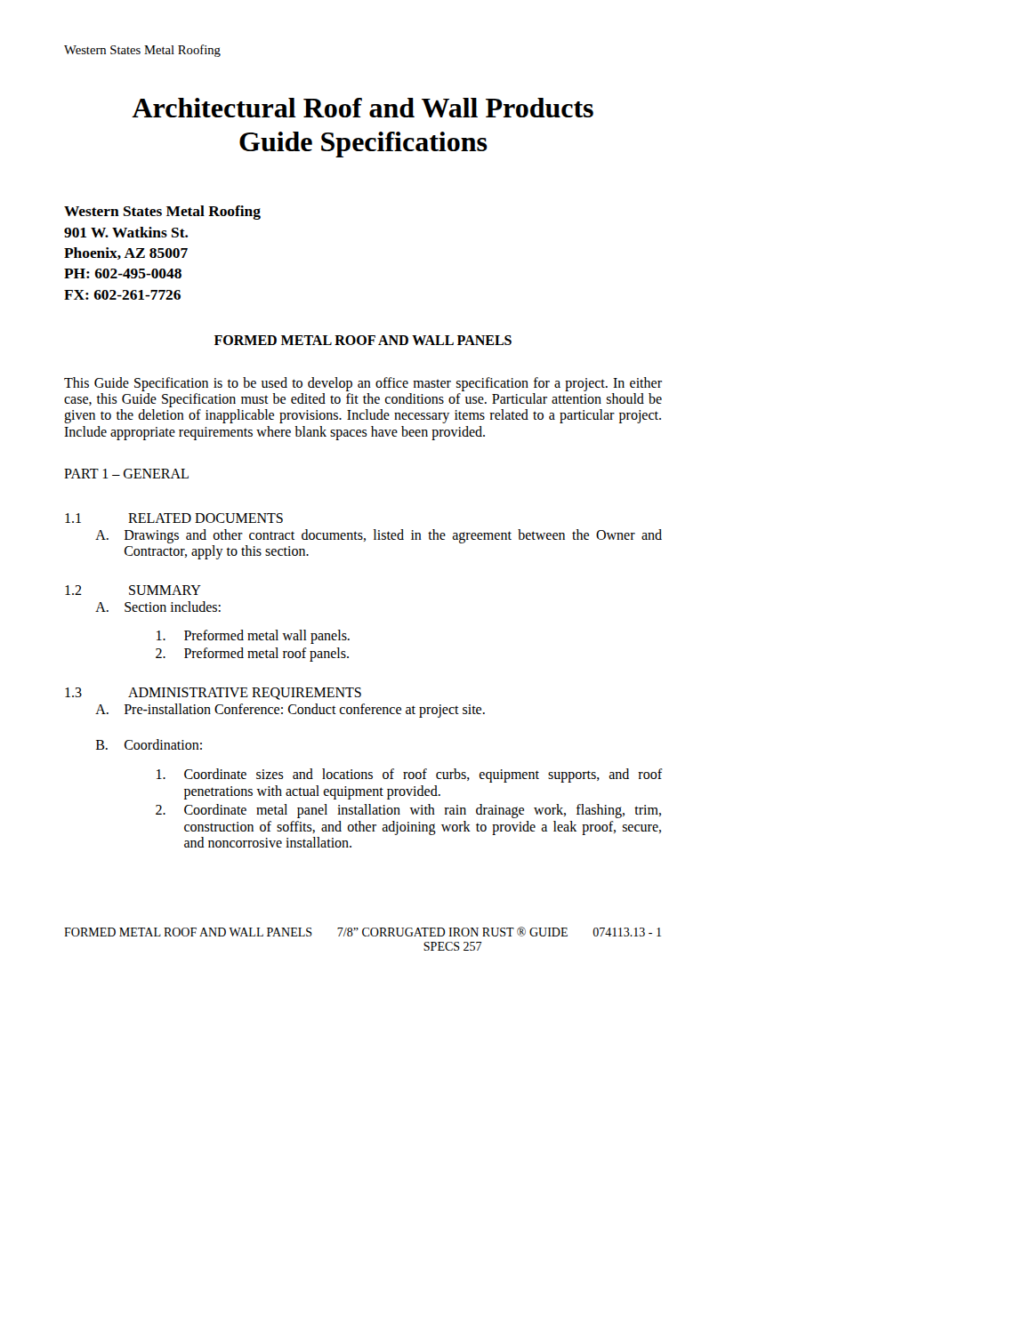Western States Metal Roofing
Architectural Roof and Wall Products
Guide Specifications
Western States Metal Roofing
901 W. Watkins St.
Phoenix, AZ 85007
PH: 602-495-0048
FX: 602-261-7726
FORMED METAL ROOF AND WALL PANELS
This Guide Specification is to be used to develop an office master specification for a project. In either case, this Guide Specification must be edited to fit the conditions of use. Particular attention should be given to the deletion of inapplicable provisions. Include necessary items related to a particular project. Include appropriate requirements where blank spaces have been provided.
PART 1 – GENERAL
1.1 RELATED DOCUMENTS
A. Drawings and other contract documents, listed in the agreement between the Owner and Contractor, apply to this section.
1.2 SUMMARY
A. Section includes:
1. Preformed metal wall panels.
2. Preformed metal roof panels.
1.3 ADMINISTRATIVE REQUIREMENTS
A. Pre-installation Conference: Conduct conference at project site.
B. Coordination:
1. Coordinate sizes and locations of roof curbs, equipment supports, and roof penetrations with actual equipment provided.
2. Coordinate metal panel installation with rain drainage work, flashing, trim, construction of soffits, and other adjoining work to provide a leak proof, secure, and noncorrosive installation.
FORMED METAL ROOF AND WALL PANELS 7/8” CORRUGATED IRON RUST ® GUIDE SPECS 257 074113.13 - 1